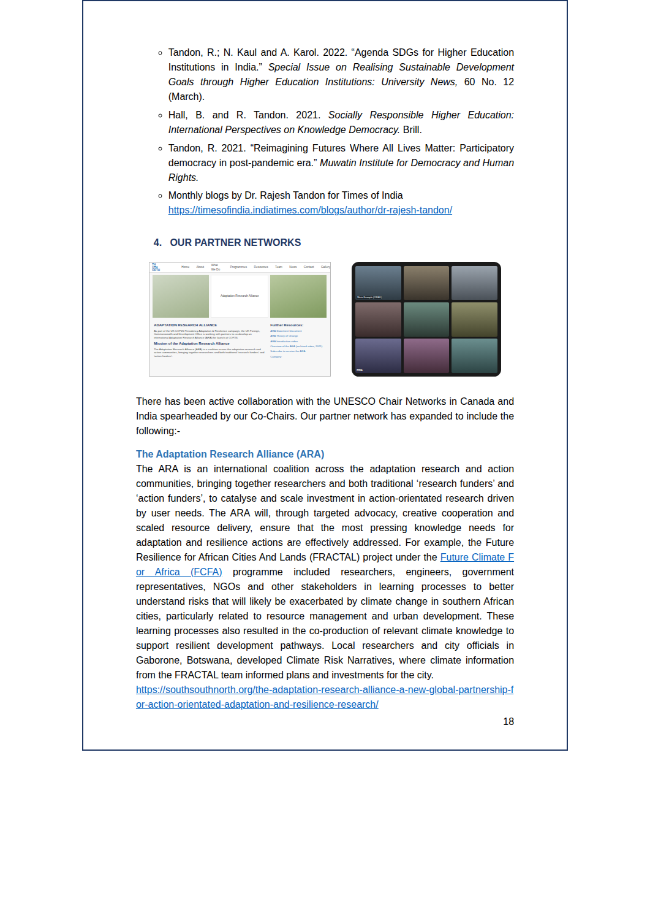Tandon, R.; N. Kaul and A. Karol. 2022. “Agenda SDGs for Higher Education Institutions in India.” Special Issue on Realising Sustainable Development Goals through Higher Education Institutions: University News, 60 No. 12 (March).
Hall, B. and R. Tandon. 2021. Socially Responsible Higher Education: International Perspectives on Knowledge Democracy. Brill.
Tandon, R. 2021. “Reimagining Futures Where All Lives Matter: Participatory democracy in post-pandemic era.” Muwatin Institute for Democracy and Human Rights.
Monthly blogs by Dr. Rajesh Tandon for Times of India
https://timesofindia.indiatimes.com/blogs/author/dr-rajesh-tandon/
4. OUR PARTNER NETWORKS
TH
UTH
ORTH
Home About What We Do Programmes Resources Team News Contact Gallery
Adaptation Research Alliance
ADAPTATION RESEARCH ALLIANCE
As part of the UK COP26 Presidency Adaptation & Resilience campaign, the UK Foreign, Commonwealth and Development Office is working with partners to co-develop an international Adaptation Research Alliance (ARA) for launch at COP26.
Mission of the Adaptation Research Alliance
The Adaptation Research Alliance (ARA) is a coalition across the adaptation research and action communities, bringing together researchers and both traditional 'research funders' and 'action funders'.
Further Resources:
ARA Statement Document
ARA Theory of Change
ARA Introduction video
Overview of the ARA (archived video, 2021)
Subscribe to receive the ARA
Category:
Maria Example (CIRAD)
PRIA
There has been active collaboration with the UNESCO Chair Networks in Canada and India spearheaded by our Co-Chairs. Our partner network has expanded to include the following:-
The Adaptation Research Alliance (ARA)
The ARA is an international coalition across the adaptation research and action communities, bringing together researchers and both traditional ‘research funders’ and ‘action funders’, to catalyse and scale investment in action-orientated research driven by user needs. The ARA will, through targeted advocacy, creative cooperation and scaled resource delivery, ensure that the most pressing knowledge needs for adaptation and resilience actions are effectively addressed. For example, the Future Resilience for African Cities And Lands (FRACTAL) project under the Future Climate For Africa (FCFA) programme included researchers, engineers, government representatives, NGOs and other stakeholders in learning processes to better understand risks that will likely be exacerbated by climate change in southern African cities, particularly related to resource management and urban development. These learning processes also resulted in the co-production of relevant climate knowledge to support resilient development pathways. Local researchers and city officials in Gaborone, Botswana, developed Climate Risk Narratives, where climate information from the FRACTAL team informed plans and investments for the city.
https://southsouthnorth.org/the-adaptation-research-alliance-a-new-global-partnership-for-action-orientated-adaptation-and-resilience-research/
18